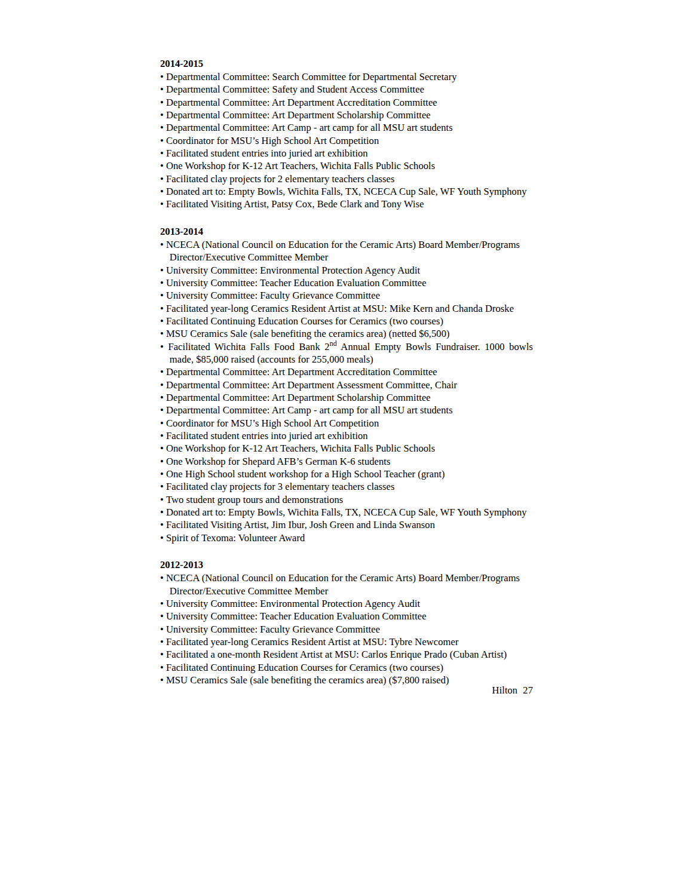2014-2015
Departmental Committee: Search Committee for Departmental Secretary
Departmental Committee: Safety and Student Access Committee
Departmental Committee: Art Department Accreditation Committee
Departmental Committee: Art Department Scholarship Committee
Departmental Committee: Art Camp - art camp for all MSU art students
Coordinator for MSU’s High School Art Competition
Facilitated student entries into juried art exhibition
One Workshop for K-12 Art Teachers, Wichita Falls Public Schools
Facilitated clay projects for 2 elementary teachers classes
Donated art to: Empty Bowls, Wichita Falls, TX, NCECA Cup Sale, WF Youth Symphony
Facilitated Visiting Artist, Patsy Cox, Bede Clark and Tony Wise
2013-2014
NCECA (National Council on Education for the Ceramic Arts) Board Member/Programs Director/Executive Committee Member
University Committee: Environmental Protection Agency Audit
University Committee: Teacher Education Evaluation Committee
University Committee: Faculty Grievance Committee
Facilitated year-long Ceramics Resident Artist at MSU: Mike Kern and Chanda Droske
Facilitated Continuing Education Courses for Ceramics (two courses)
MSU Ceramics Sale (sale benefiting the ceramics area) (netted $6,500)
Facilitated Wichita Falls Food Bank 2nd Annual Empty Bowls Fundraiser. 1000 bowls made, $85,000 raised (accounts for 255,000 meals)
Departmental Committee: Art Department Accreditation Committee
Departmental Committee: Art Department Assessment Committee, Chair
Departmental Committee: Art Department Scholarship Committee
Departmental Committee: Art Camp - art camp for all MSU art students
Coordinator for MSU’s High School Art Competition
Facilitated student entries into juried art exhibition
One Workshop for K-12 Art Teachers, Wichita Falls Public Schools
One Workshop for Shepard AFB’s German K-6 students
One High School student workshop for a High School Teacher (grant)
Facilitated clay projects for 3 elementary teachers classes
Two student group tours and demonstrations
Donated art to: Empty Bowls, Wichita Falls, TX, NCECA Cup Sale, WF Youth Symphony
Facilitated Visiting Artist, Jim Ibur, Josh Green and Linda Swanson
Spirit of Texoma: Volunteer Award
2012-2013
NCECA (National Council on Education for the Ceramic Arts) Board Member/Programs Director/Executive Committee Member
University Committee: Environmental Protection Agency Audit
University Committee: Teacher Education Evaluation Committee
University Committee: Faculty Grievance Committee
Facilitated year-long Ceramics Resident Artist at MSU: Tybre Newcomer
Facilitated a one-month Resident Artist at MSU: Carlos Enrique Prado (Cuban Artist)
Facilitated Continuing Education Courses for Ceramics (two courses)
MSU Ceramics Sale (sale benefiting the ceramics area) ($7,800 raised)
Hilton27